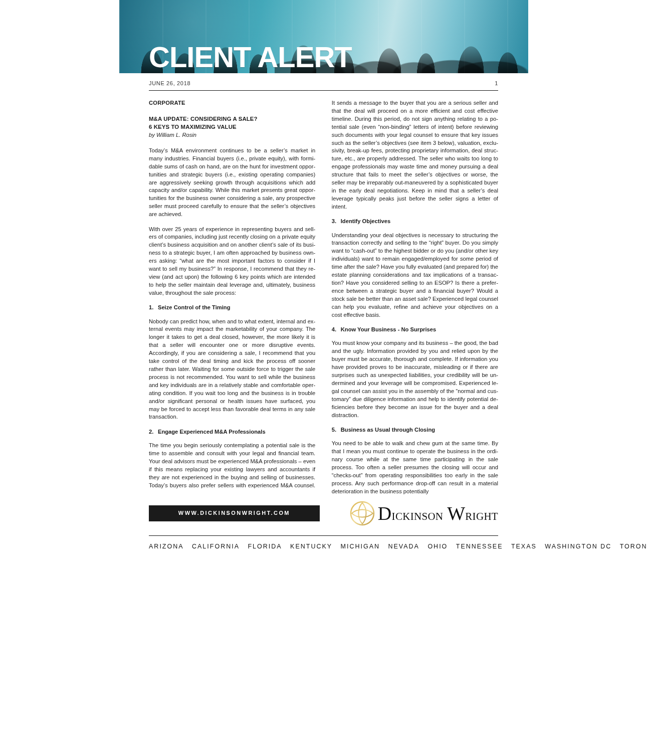CLIENT ALERT
JUNE 26, 2018
1
CORPORATE
M&A UPDATE: CONSIDERING A SALE?
6 KEYS TO MAXIMIZING VALUE
by William L. Rosin
Today’s M&A environment continues to be a seller’s market in many industries. Financial buyers (i.e., private equity), with formidable sums of cash on hand, are on the hunt for investment opportunities and strategic buyers (i.e., existing operating companies) are aggressively seeking growth through acquisitions which add capacity and/or capability. While this market presents great opportunities for the business owner considering a sale, any prospective seller must proceed carefully to ensure that the seller’s objectives are achieved.
With over 25 years of experience in representing buyers and sellers of companies, including just recently closing on a private equity client’s business acquisition and on another client’s sale of its business to a strategic buyer, I am often approached by business owners asking: “what are the most important factors to consider if I want to sell my business?” In response, I recommend that they review (and act upon) the following 6 key points which are intended to help the seller maintain deal leverage and, ultimately, business value, throughout the sale process:
1. Seize Control of the Timing
Nobody can predict how, when and to what extent, internal and external events may impact the marketability of your company. The longer it takes to get a deal closed, however, the more likely it is that a seller will encounter one or more disruptive events. Accordingly, if you are considering a sale, I recommend that you take control of the deal timing and kick the process off sooner rather than later. Waiting for some outside force to trigger the sale process is not recommended. You want to sell while the business and key individuals are in a relatively stable and comfortable operating condition. If you wait too long and the business is in trouble and/or significant personal or health issues have surfaced, you may be forced to accept less than favorable deal terms in any sale transaction.
2. Engage Experienced M&A Professionals
The time you begin seriously contemplating a potential sale is the time to assemble and consult with your legal and financial team. Your deal advisors must be experienced M&A professionals – even if this means replacing your existing lawyers and accountants if they are not experienced in the buying and selling of businesses. Today’s buyers also prefer sellers with experienced M&A counsel. It sends a message to the buyer that you are a serious seller and that the deal will proceed on a more efficient and cost effective timeline. During this period, do not sign anything relating to a potential sale (even “non-binding” letters of intent) before reviewing such documents with your legal counsel to ensure that key issues such as the seller’s objectives (see item 3 below), valuation, exclusivity, break-up fees, protecting proprietary information, deal structure, etc., are properly addressed. The seller who waits too long to engage professionals may waste time and money pursuing a deal structure that fails to meet the seller’s objectives or worse, the seller may be irreparably out-maneuvered by a sophisticated buyer in the early deal negotiations. Keep in mind that a seller’s deal leverage typically peaks just before the seller signs a letter of intent.
3. Identify Objectives
Understanding your deal objectives is necessary to structuring the transaction correctly and selling to the “right” buyer. Do you simply want to “cash-out” to the highest bidder or do you (and/or other key individuals) want to remain engaged/employed for some period of time after the sale? Have you fully evaluated (and prepared for) the estate planning considerations and tax implications of a transaction? Have you considered selling to an ESOP? Is there a preference between a strategic buyer and a financial buyer? Would a stock sale be better than an asset sale? Experienced legal counsel can help you evaluate, refine and achieve your objectives on a cost effective basis.
4. Know Your Business - No Surprises
You must know your company and its business – the good, the bad and the ugly. Information provided by you and relied upon by the buyer must be accurate, thorough and complete. If information you have provided proves to be inaccurate, misleading or if there are surprises such as unexpected liabilities, your credibility will be undermined and your leverage will be compromised. Experienced legal counsel can assist you in the assembly of the “normal and customary” due diligence information and help to identify potential deficiencies before they become an issue for the buyer and a deal distraction.
5. Business as Usual through Closing
You need to be able to walk and chew gum at the same time. By that I mean you must continue to operate the business in the ordinary course while at the same time participating in the sale process. Too often a seller presumes the closing will occur and “checks-out” from operating responsibilities too early in the sale process. Any such performance drop-off can result in a material deterioration in the business potentially
WWW.DICKINSONWRIGHT.COM
Dickinson Wright
ARIZONA CALIFORNIA FLORIDA KENTUCKY MICHIGAN NEVADA OHIO TENNESSEE TEXAS WASHINGTON DC TORONTO